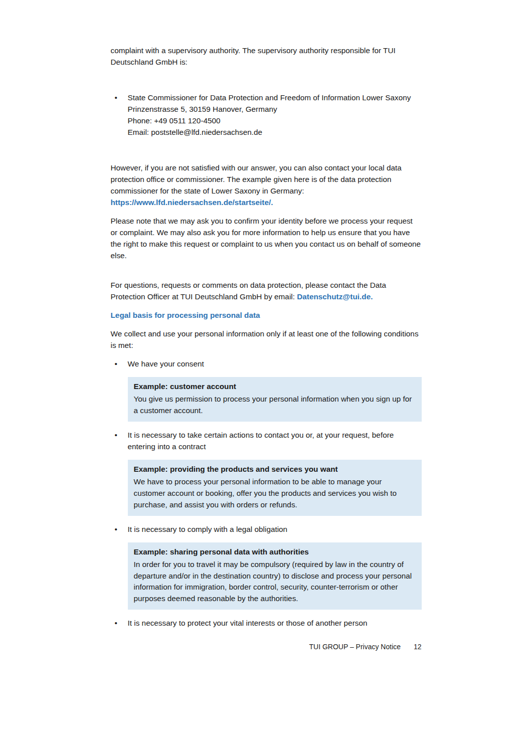complaint with a supervisory authority. The supervisory authority responsible for TUI Deutschland GmbH is:
State Commissioner for Data Protection and Freedom of Information Lower Saxony
Prinzenstrasse 5, 30159 Hanover, Germany
Phone: +49 0511 120-4500
Email: poststelle@lfd.niedersachsen.de
However, if you are not satisfied with our answer, you can also contact your local data protection office or commissioner. The example given here is of the data protection commissioner for the state of Lower Saxony in Germany: https://www.lfd.niedersachsen.de/startseite/.
Please note that we may ask you to confirm your identity before we process your request or complaint. We may also ask you for more information to help us ensure that you have the right to make this request or complaint to us when you contact us on behalf of someone else.
For questions, requests or comments on data protection, please contact the Data Protection Officer at TUI Deutschland GmbH by email: Datenschutz@tui.de.
Legal basis for processing personal data
We collect and use your personal information only if at least one of the following conditions is met:
We have your consent
Example: customer account
You give us permission to process your personal information when you sign up for a customer account.
It is necessary to take certain actions to contact you or, at your request, before entering into a contract
Example: providing the products and services you want
We have to process your personal information to be able to manage your customer account or booking, offer you the products and services you wish to purchase, and assist you with orders or refunds.
It is necessary to comply with a legal obligation
Example: sharing personal data with authorities
In order for you to travel it may be compulsory (required by law in the country of departure and/or in the destination country) to disclose and process your personal information for immigration, border control, security, counter-terrorism or other purposes deemed reasonable by the authorities.
It is necessary to protect your vital interests or those of another person
TUI GROUP – Privacy Notice 12